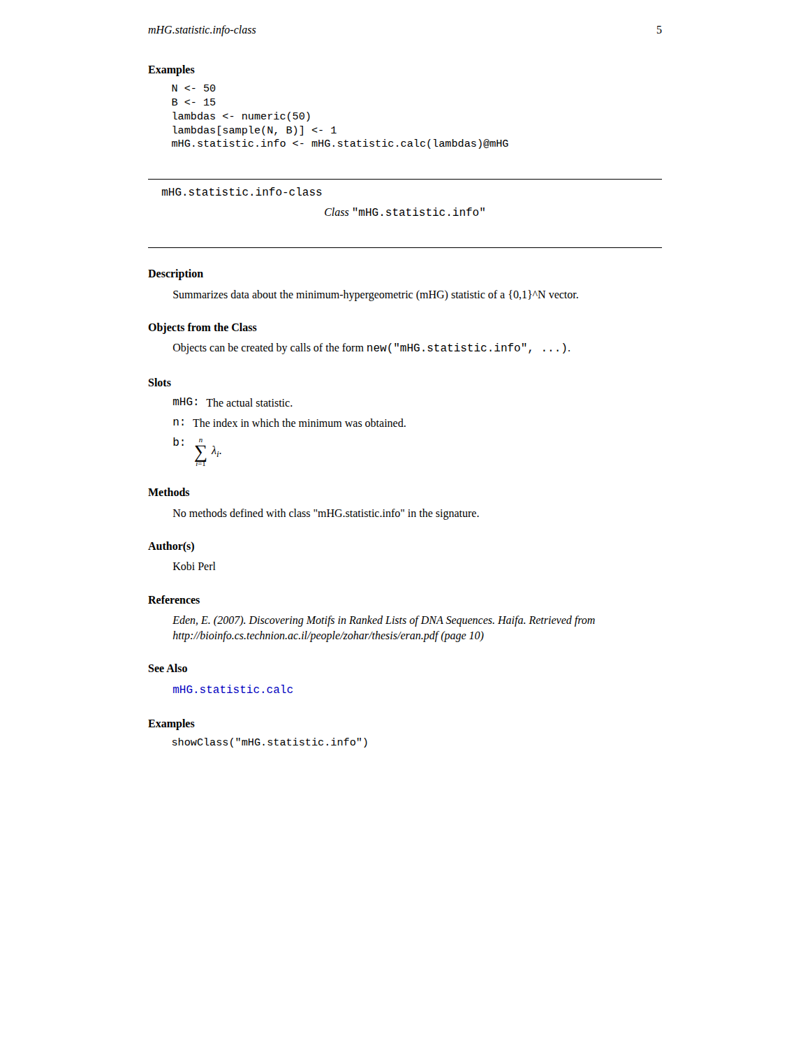mHG.statistic.info-class 5
Examples
N <- 50
B <- 15
lambdas <- numeric(50)
lambdas[sample(N, B)] <- 1
mHG.statistic.info <- mHG.statistic.calc(lambdas)@mHG
mHG.statistic.info-class
Class "mHG.statistic.info"
Description
Summarizes data about the minimum-hypergeometric (mHG) statistic of a {0,1}^N vector.
Objects from the Class
Objects can be created by calls of the form new("mHG.statistic.info", ...).
Slots
mHG:
The actual statistic.
n:
The index in which the minimum was obtained.
b:
n∑i=1 λi.
Methods
No methods defined with class "mHG.statistic.info" in the signature.
Author(s)
Kobi Perl
References
Eden, E. (2007). Discovering Motifs in Ranked Lists of DNA Sequences. Haifa. Retrieved from http://bioinfo.cs.technion.ac.il/people/zohar/thesis/eran.pdf (page 10)
See Also
mHG.statistic.calc
Examples
showClass("mHG.statistic.info")